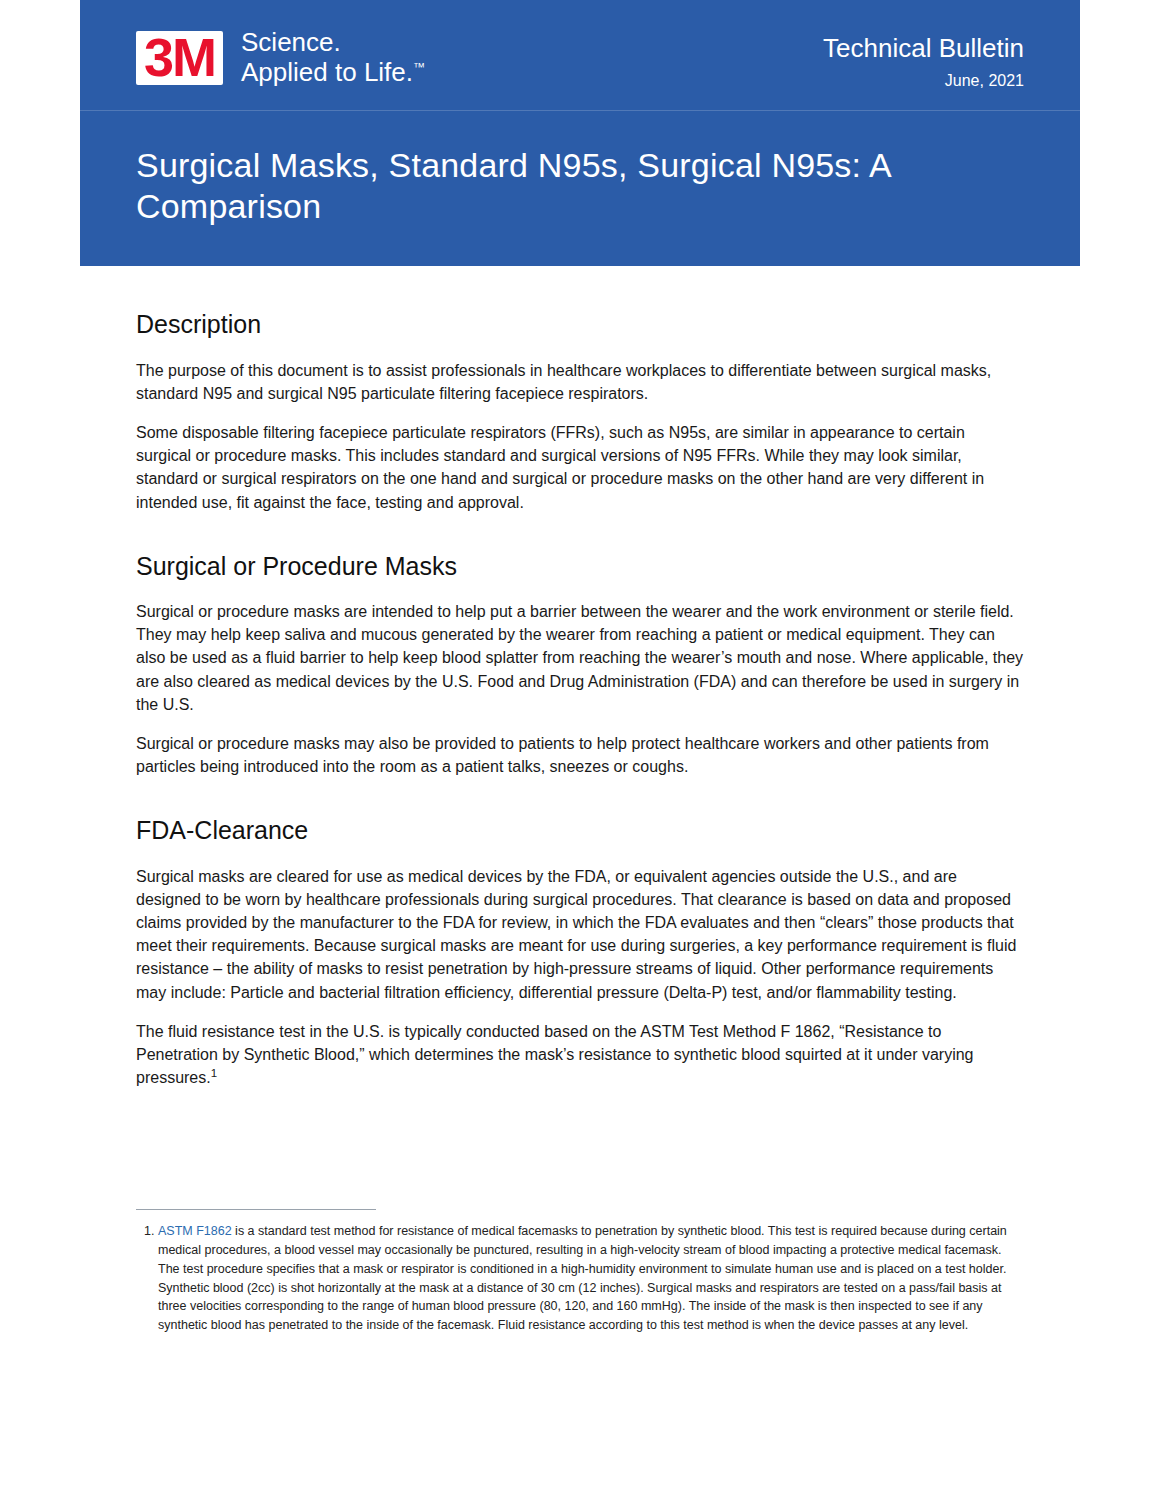3M
Science.
Applied to Life.™
Technical Bulletin
June, 2021
Surgical Masks, Standard N95s, Surgical N95s: A Comparison
Description
The purpose of this document is to assist professionals in healthcare workplaces to differentiate between surgical masks, standard N95 and surgical N95 particulate filtering facepiece respirators.
Some disposable filtering facepiece particulate respirators (FFRs), such as N95s, are similar in appearance to certain surgical or procedure masks. This includes standard and surgical versions of N95 FFRs. While they may look similar, standard or surgical respirators on the one hand and surgical or procedure masks on the other hand are very different in intended use, fit against the face, testing and approval.
Surgical or Procedure Masks
Surgical or procedure masks are intended to help put a barrier between the wearer and the work environment or sterile field. They may help keep saliva and mucous generated by the wearer from reaching a patient or medical equipment. They can also be used as a fluid barrier to help keep blood splatter from reaching the wearer’s mouth and nose. Where applicable, they are also cleared as medical devices by the U.S. Food and Drug Administration (FDA) and can therefore be used in surgery in the U.S.
Surgical or procedure masks may also be provided to patients to help protect healthcare workers and other patients from particles being introduced into the room as a patient talks, sneezes or coughs.
FDA-Clearance
Surgical masks are cleared for use as medical devices by the FDA, or equivalent agencies outside the U.S., and are designed to be worn by healthcare professionals during surgical procedures. That clearance is based on data and proposed claims provided by the manufacturer to the FDA for review, in which the FDA evaluates and then “clears” those products that meet their requirements. Because surgical masks are meant for use during surgeries, a key performance requirement is fluid resistance – the ability of masks to resist penetration by high-pressure streams of liquid. Other performance requirements may include: Particle and bacterial filtration efficiency, differential pressure (Delta-P) test, and/or flammability testing.
The fluid resistance test in the U.S. is typically conducted based on the ASTM Test Method F 1862, “Resistance to Penetration by Synthetic Blood,” which determines the mask’s resistance to synthetic blood squirted at it under varying pressures.1
ASTM F1862 is a standard test method for resistance of medical facemasks to penetration by synthetic blood. This test is required because during certain medical procedures, a blood vessel may occasionally be punctured, resulting in a high-velocity stream of blood impacting a protective medical facemask. The test procedure specifies that a mask or respirator is conditioned in a high-humidity environment to simulate human use and is placed on a test holder. Synthetic blood (2cc) is shot horizontally at the mask at a distance of 30 cm (12 inches). Surgical masks and respirators are tested on a pass/fail basis at three velocities corresponding to the range of human blood pressure (80, 120, and 160 mmHg). The inside of the mask is then inspected to see if any synthetic blood has penetrated to the inside of the facemask. Fluid resistance according to this test method is when the device passes at any level.